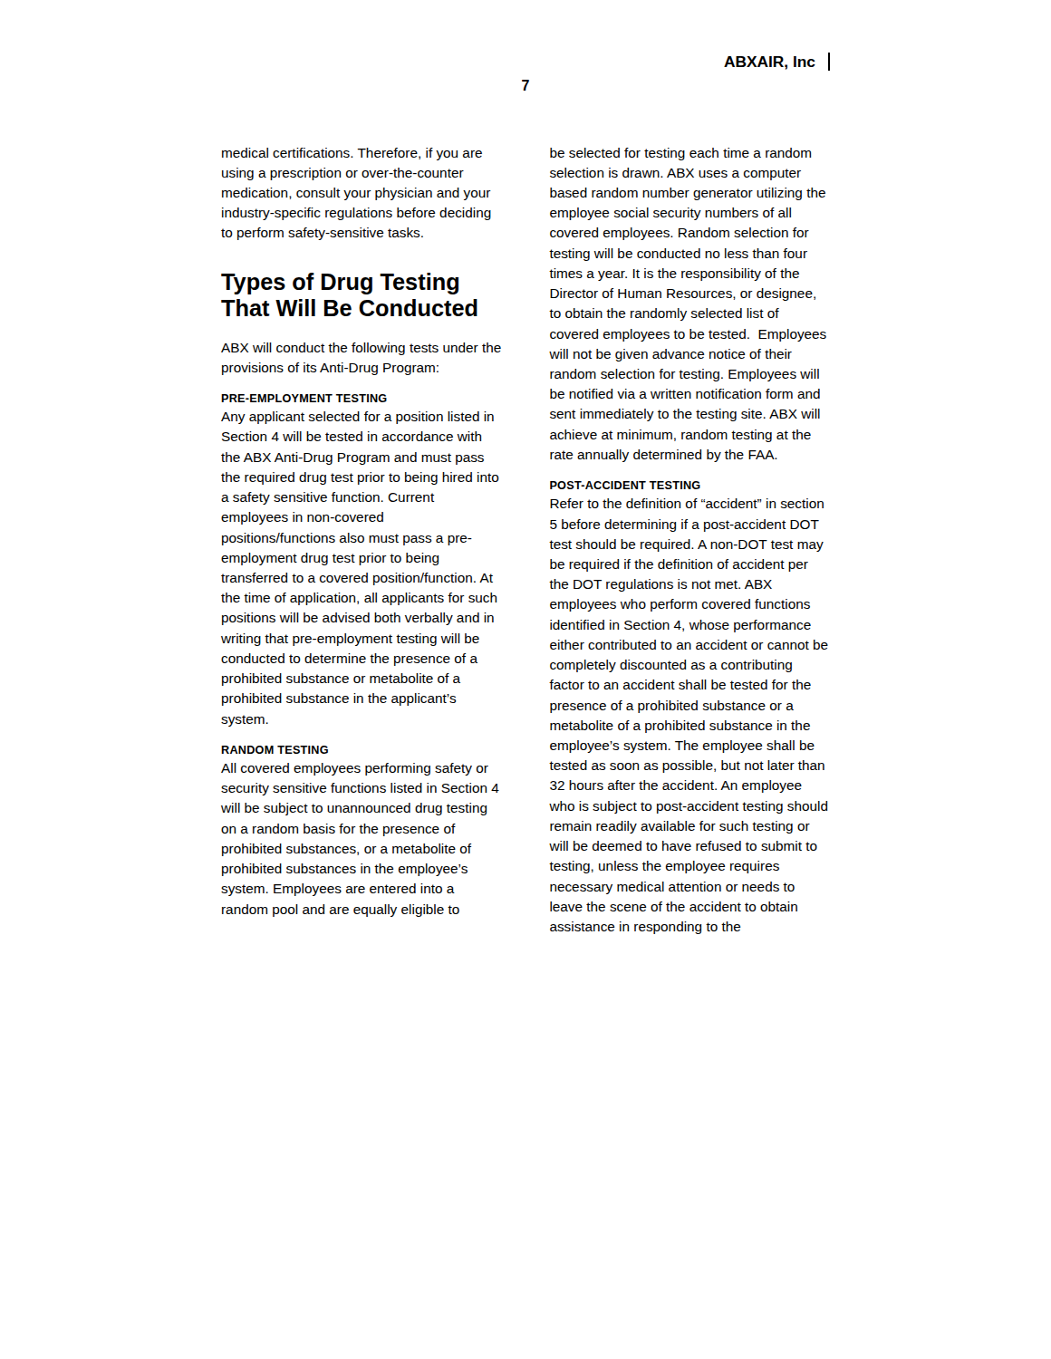ABXAIR, Inc
7
medical certifications. Therefore, if you are using a prescription or over-the-counter medication, consult your physician and your industry-specific regulations before deciding to perform safety-sensitive tasks.
Types of Drug Testing That Will Be Conducted
ABX will conduct the following tests under the provisions of its Anti-Drug Program:
PRE-EMPLOYMENT TESTING
Any applicant selected for a position listed in Section 4 will be tested in accordance with the ABX Anti-Drug Program and must pass the required drug test prior to being hired into a safety sensitive function. Current employees in non-covered positions/functions also must pass a pre-employment drug test prior to being transferred to a covered position/function. At the time of application, all applicants for such positions will be advised both verbally and in writing that pre-employment testing will be conducted to determine the presence of a prohibited substance or metabolite of a prohibited substance in the applicant’s system.
RANDOM TESTING
All covered employees performing safety or security sensitive functions listed in Section 4 will be subject to unannounced drug testing on a random basis for the presence of prohibited substances, or a metabolite of prohibited substances in the employee’s system. Employees are entered into a random pool and are equally eligible to
be selected for testing each time a random selection is drawn. ABX uses a computer based random number generator utilizing the employee social security numbers of all covered employees. Random selection for testing will be conducted no less than four times a year. It is the responsibility of the Director of Human Resources, or designee, to obtain the randomly selected list of covered employees to be tested. Employees will not be given advance notice of their random selection for testing. Employees will be notified via a written notification form and sent immediately to the testing site. ABX will achieve at minimum, random testing at the rate annually determined by the FAA.
POST-ACCIDENT TESTING
Refer to the definition of “accident” in section 5 before determining if a post-accident DOT test should be required. A non-DOT test may be required if the definition of accident per the DOT regulations is not met. ABX employees who perform covered functions identified in Section 4, whose performance either contributed to an accident or cannot be completely discounted as a contributing factor to an accident shall be tested for the presence of a prohibited substance or a metabolite of a prohibited substance in the employee’s system. The employee shall be tested as soon as possible, but not later than 32 hours after the accident. An employee who is subject to post-accident testing should remain readily available for such testing or will be deemed to have refused to submit to testing, unless the employee requires necessary medical attention or needs to leave the scene of the accident to obtain assistance in responding to the